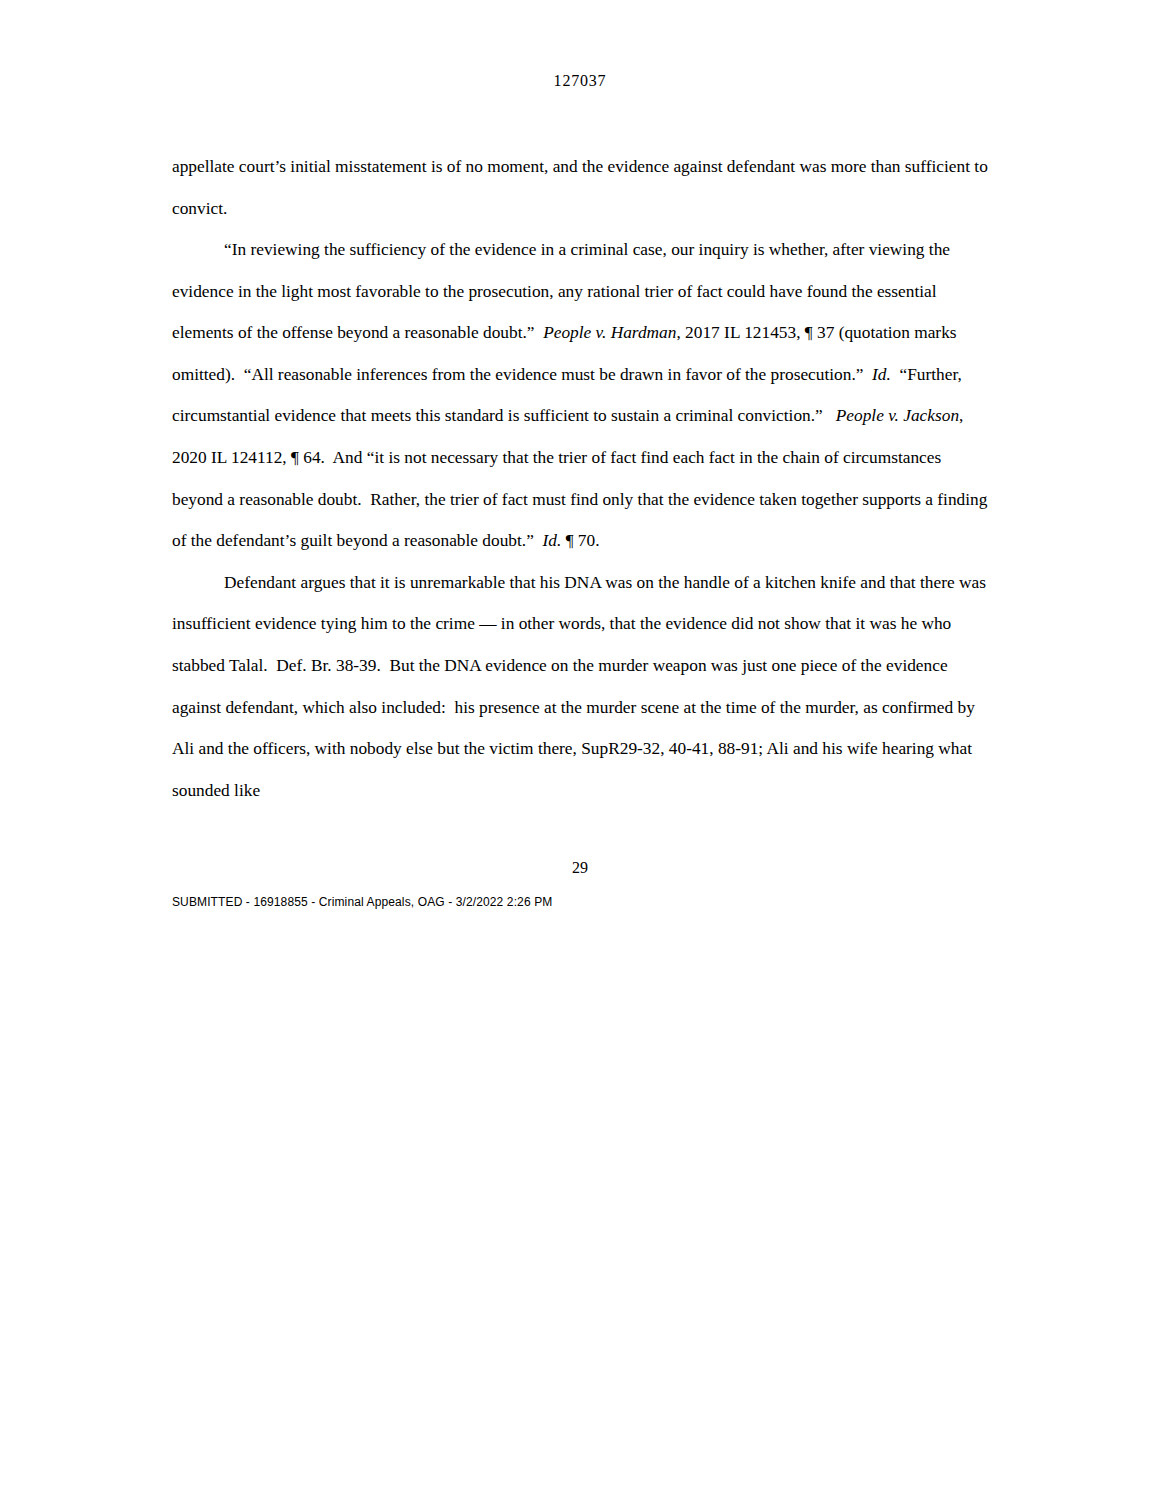127037
appellate court’s initial misstatement is of no moment, and the evidence against defendant was more than sufficient to convict.
“In reviewing the sufficiency of the evidence in a criminal case, our inquiry is whether, after viewing the evidence in the light most favorable to the prosecution, any rational trier of fact could have found the essential elements of the offense beyond a reasonable doubt.” People v. Hardman, 2017 IL 121453, ¶ 37 (quotation marks omitted). “All reasonable inferences from the evidence must be drawn in favor of the prosecution.” Id. “Further, circumstantial evidence that meets this standard is sufficient to sustain a criminal conviction.” People v. Jackson, 2020 IL 124112, ¶ 64. And “it is not necessary that the trier of fact find each fact in the chain of circumstances beyond a reasonable doubt. Rather, the trier of fact must find only that the evidence taken together supports a finding of the defendant’s guilt beyond a reasonable doubt.” Id. ¶ 70.
Defendant argues that it is unremarkable that his DNA was on the handle of a kitchen knife and that there was insufficient evidence tying him to the crime — in other words, that the evidence did not show that it was he who stabbed Talal. Def. Br. 38-39. But the DNA evidence on the murder weapon was just one piece of the evidence against defendant, which also included: his presence at the murder scene at the time of the murder, as confirmed by Ali and the officers, with nobody else but the victim there, SupR29-32, 40-41, 88-91; Ali and his wife hearing what sounded like
29
SUBMITTED - 16918855 - Criminal Appeals, OAG - 3/2/2022 2:26 PM